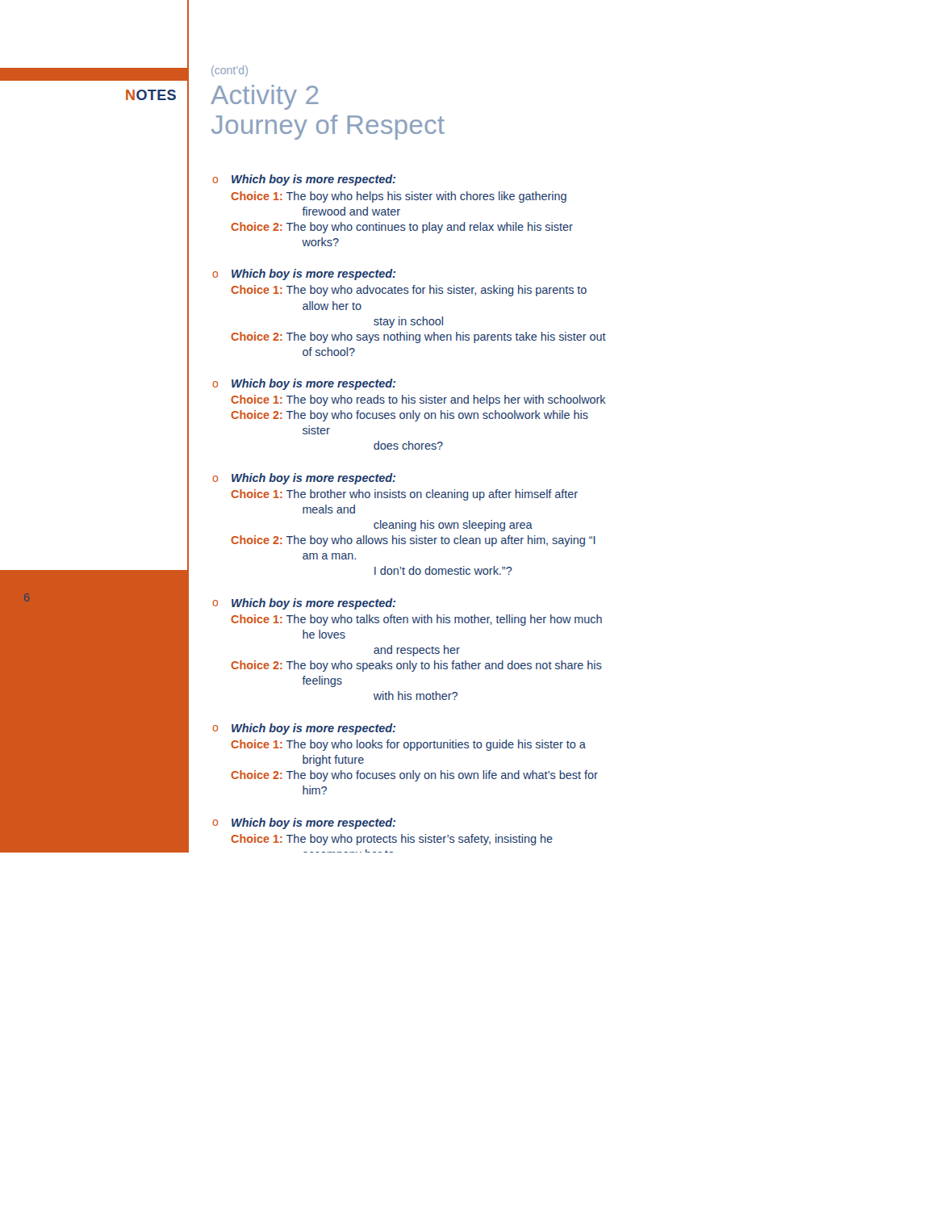NOTES
6
(cont’d)
Activity 2Journey of Respect
Which boy is more respected:
Choice 1: The boy who helps his sister with chores like gathering firewood and water
Choice 2: The boy who continues to play and relax while his sister works?
Which boy is more respected:
Choice 1: The boy who advocates for his sister, asking his parents to allow her tostay in school
Choice 2: The boy who says nothing when his parents take his sister out of school?
Which boy is more respected:
Choice 1: The boy who reads to his sister and helps her with schoolwork
Choice 2: The boy who focuses only on his own schoolwork while his sisterdoes chores?
Which boy is more respected:
Choice 1: The brother who insists on cleaning up after himself after meals andcleaning his own sleeping area
Choice 2: The boy who allows his sister to clean up after him, saying “I am a man.I don’t do domestic work.”?
Which boy is more respected:
Choice 1: The boy who talks often with his mother, telling her how much he lovesand respects her
Choice 2: The boy who speaks only to his father and does not share his feelingswith his mother?
Which boy is more respected:
Choice 1: The boy who looks for opportunities to guide his sister to a bright future
Choice 2: The boy who focuses only on his own life and what’s best for him?
Which boy is more respected:
Choice 1: The boy who protects his sister’s safety, insisting he accompany her toschool and on errands like collecting firewood
Choice 2: The boy who does not accompany his sister?
Which boy is more respected:
Choice 1: The boy who offers to help with family chores so his sister can stay in school
Choice 2: The boy who does not help with family chores and leaves it all for hissister to do?
Which boy is more respected:
Choice 1: The boy who talks to his sister about her future, hopes and dreams,encouraging her to stay in school
Choice 2: The boy who does not ask his sister about her future, hopes and dreams?